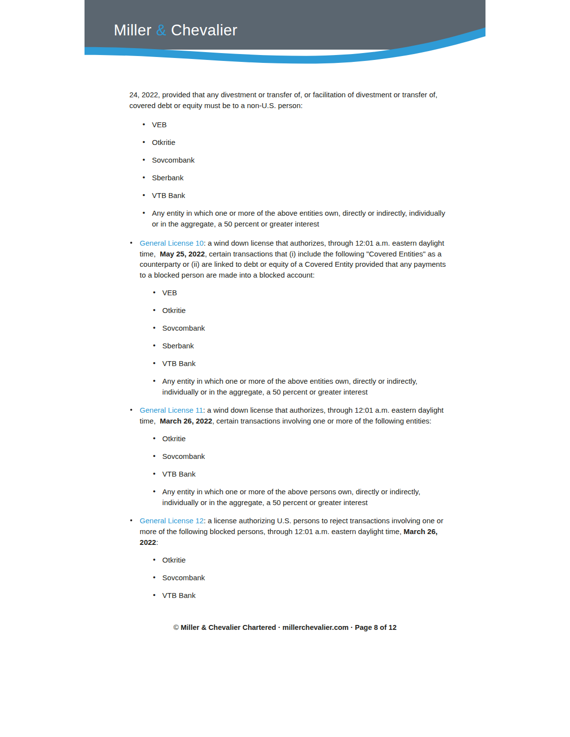Miller & Chevalier
24, 2022, provided that any divestment or transfer of, or facilitation of divestment or transfer of, covered debt or equity must be to a non-U.S. person:
VEB
Otkritie
Sovcombank
Sberbank
VTB Bank
Any entity in which one or more of the above entities own, directly or indirectly, individually or in the aggregate, a 50 percent or greater interest
General License 10: a wind down license that authorizes, through 12:01 a.m. eastern daylight time, May 25, 2022, certain transactions that (i) include the following "Covered Entities" as a counterparty or (ii) are linked to debt or equity of a Covered Entity provided that any payments to a blocked person are made into a blocked account:
VEB
Otkritie
Sovcombank
Sberbank
VTB Bank
Any entity in which one or more of the above entities own, directly or indirectly, individually or in the aggregate, a 50 percent or greater interest
General License 11: a wind down license that authorizes, through 12:01 a.m. eastern daylight time, March 26, 2022, certain transactions involving one or more of the following entities:
Otkritie
Sovcombank
VTB Bank
Any entity in which one or more of the above persons own, directly or indirectly, individually or in the aggregate, a 50 percent or greater interest
General License 12: a license authorizing U.S. persons to reject transactions involving one or more of the following blocked persons, through 12:01 a.m. eastern daylight time, March 26, 2022:
Otkritie
Sovcombank
VTB Bank
© Miller & Chevalier Chartered · millerchevalier.com · Page 8 of 12